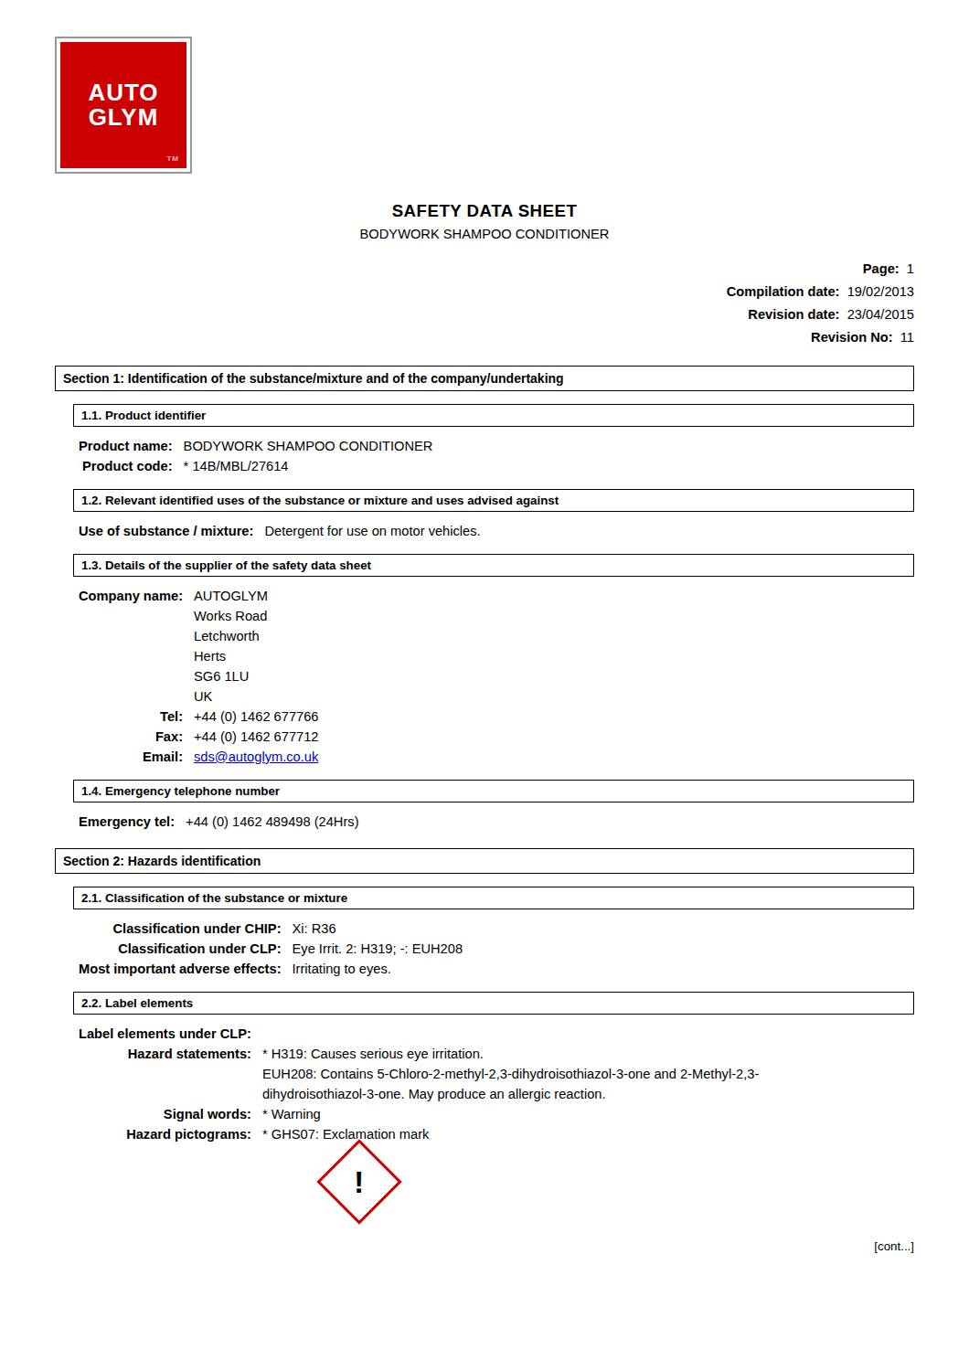AUTO GLYM
TM
SAFETY DATA SHEET
BODYWORK SHAMPOO CONDITIONER
Page: 1
Compilation date: 19/02/2013
Revision date: 23/04/2015
Revision No: 11
Section 1: Identification of the substance/mixture and of the company/undertaking
1.1. Product identifier
| Product name: | BODYWORK SHAMPOO CONDITIONER |
| Product code: | * 14B/MBL/27614 |
1.2. Relevant identified uses of the substance or mixture and uses advised against
| Use of substance / mixture: | Detergent for use on motor vehicles. |
1.3. Details of the supplier of the safety data sheet
| Company name: | AUTOGLYM |
| | Works Road |
| | Letchworth |
| | Herts |
| | SG6 1LU |
| | UK |
| Tel: | +44 (0) 1462 677766 |
| Fax: | +44 (0) 1462 677712 |
| Email: | sds@autoglym.co.uk |
1.4. Emergency telephone number
| Emergency tel: | +44 (0) 1462 489498 (24Hrs) |
Section 2: Hazards identification
2.1. Classification of the substance or mixture
| Classification under CHIP: | Xi: R36 |
| Classification under CLP: | Eye Irrit. 2: H319; -: EUH208 |
| Most important adverse effects: | Irritating to eyes. |
2.2. Label elements
| Label elements under CLP: | |
| Hazard statements: | * H319: Causes serious eye irritation. |
| | EUH208: Contains 5-Chloro-2-methyl-2,3-dihydroisothiazol-3-one and 2-Methyl-2,3- |
| | dihydroisothiazol-3-one. May produce an allergic reaction. |
| Signal words: | * Warning |
| Hazard pictograms: | * GHS07: Exclamation mark |
!
[cont...]